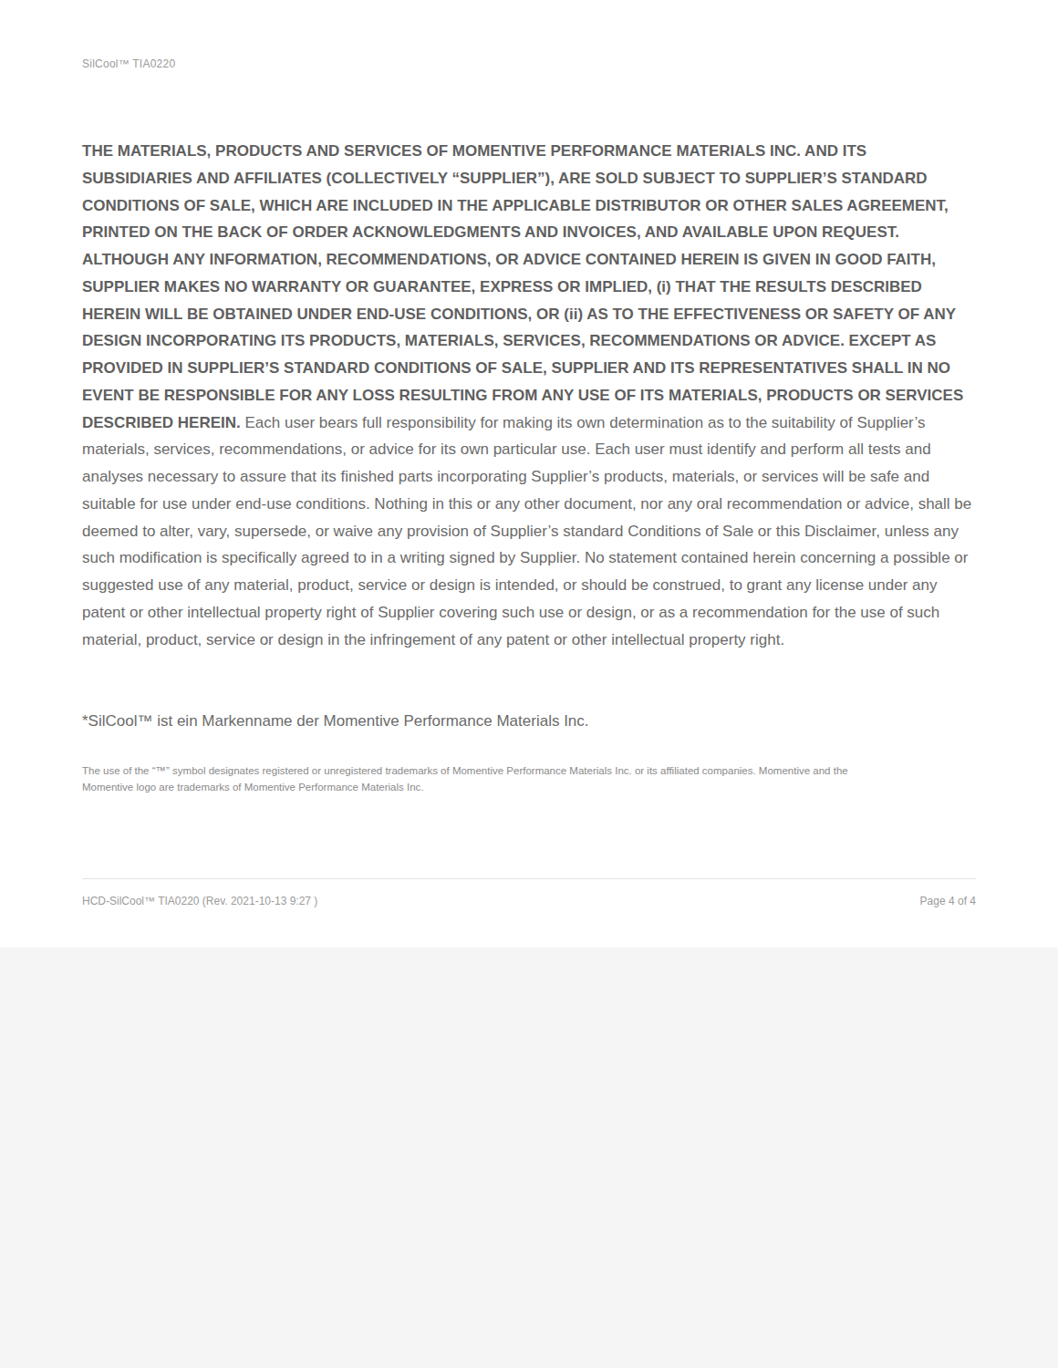SilCool™ TIA0220
THE MATERIALS, PRODUCTS AND SERVICES OF MOMENTIVE PERFORMANCE MATERIALS INC. AND ITS SUBSIDIARIES AND AFFILIATES (COLLECTIVELY “SUPPLIER”), ARE SOLD SUBJECT TO SUPPLIER’S STANDARD CONDITIONS OF SALE, WHICH ARE INCLUDED IN THE APPLICABLE DISTRIBUTOR OR OTHER SALES AGREEMENT, PRINTED ON THE BACK OF ORDER ACKNOWLEDGMENTS AND INVOICES, AND AVAILABLE UPON REQUEST. ALTHOUGH ANY INFORMATION, RECOMMENDATIONS, OR ADVICE CONTAINED HEREIN IS GIVEN IN GOOD FAITH, SUPPLIER MAKES NO WARRANTY OR GUARANTEE, EXPRESS OR IMPLIED, (i) THAT THE RESULTS DESCRIBED HEREIN WILL BE OBTAINED UNDER END-USE CONDITIONS, OR (ii) AS TO THE EFFECTIVENESS OR SAFETY OF ANY DESIGN INCORPORATING ITS PRODUCTS, MATERIALS, SERVICES, RECOMMENDATIONS OR ADVICE. EXCEPT AS PROVIDED IN SUPPLIER’S STANDARD CONDITIONS OF SALE, SUPPLIER AND ITS REPRESENTATIVES SHALL IN NO EVENT BE RESPONSIBLE FOR ANY LOSS RESULTING FROM ANY USE OF ITS MATERIALS, PRODUCTS OR SERVICES DESCRIBED HEREIN. Each user bears full responsibility for making its own determination as to the suitability of Supplier’s materials, services, recommendations, or advice for its own particular use. Each user must identify and perform all tests and analyses necessary to assure that its finished parts incorporating Supplier’s products, materials, or services will be safe and suitable for use under end-use conditions. Nothing in this or any other document, nor any oral recommendation or advice, shall be deemed to alter, vary, supersede, or waive any provision of Supplier’s standard Conditions of Sale or this Disclaimer, unless any such modification is specifically agreed to in a writing signed by Supplier. No statement contained herein concerning a possible or suggested use of any material, product, service or design is intended, or should be construed, to grant any license under any patent or other intellectual property right of Supplier covering such use or design, or as a recommendation for the use of such material, product, service or design in the infringement of any patent or other intellectual property right.
*SilCool™ ist ein Markenname der Momentive Performance Materials Inc.
The use of the “™” symbol designates registered or unregistered trademarks of Momentive Performance Materials Inc. or its affiliated companies. Momentive and the Momentive logo are trademarks of Momentive Performance Materials Inc.
HCD-SilCool™ TIA0220 (Rev. 2021-10-13 9:27 ) Page 4 of 4